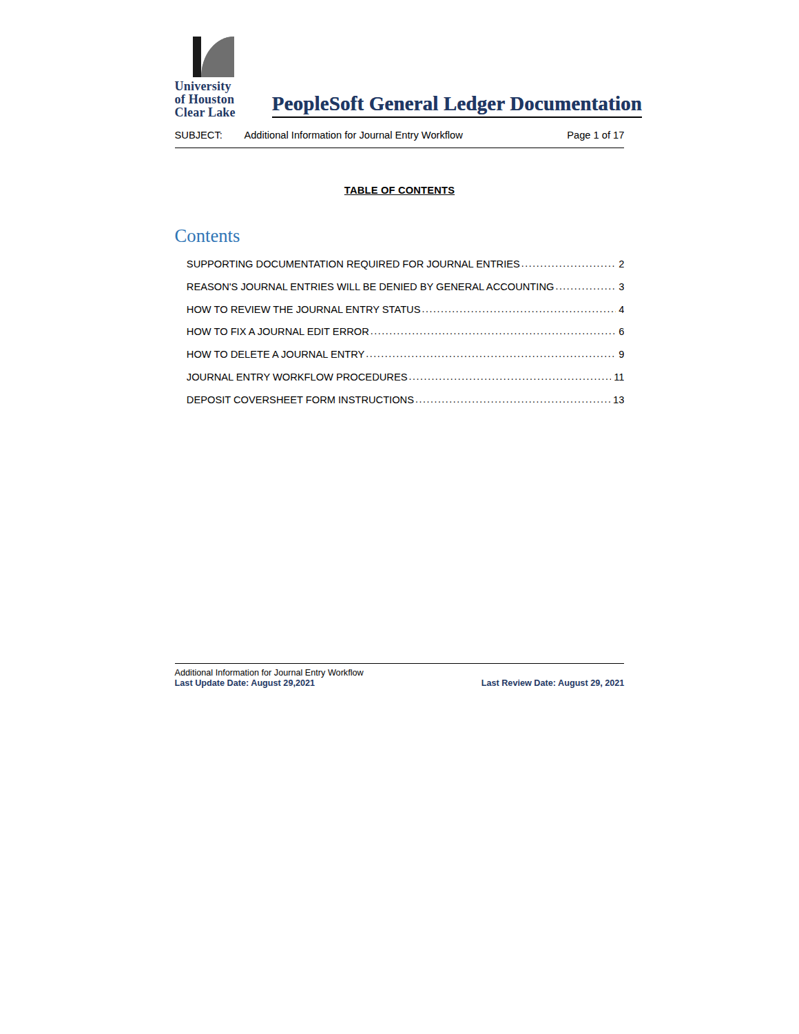University
of Houston
Clear Lake
PeopleSoft General Ledger Documentation
SUBJECT:
Additional Information for Journal Entry Workflow
Page 1 of 17
TABLE OF CONTENTS
Contents
SUPPORTING DOCUMENTATION REQUIRED FOR JOURNAL ENTRIES ........................................................... 2
REASON'S JOURNAL ENTRIES WILL BE DENIED BY GENERAL ACCOUNTING ................................................ 3
HOW TO REVIEW THE JOURNAL ENTRY STATUS ......................................................................................... 4
HOW TO FIX A JOURNAL EDIT ERROR ......................................................................................................... 6
HOW TO DELETE A JOURNAL ENTRY ......................................................................................................... 9
JOURNAL ENTRY WORKFLOW PROCEDURES ............................................................................................. 11
DEPOSIT COVERSHEET FORM INSTRUCTIONS ........................................................................................... 13
Additional Information for Journal Entry Workflow
Last Update Date: August 29,2021 Last Review Date: August 29, 2021